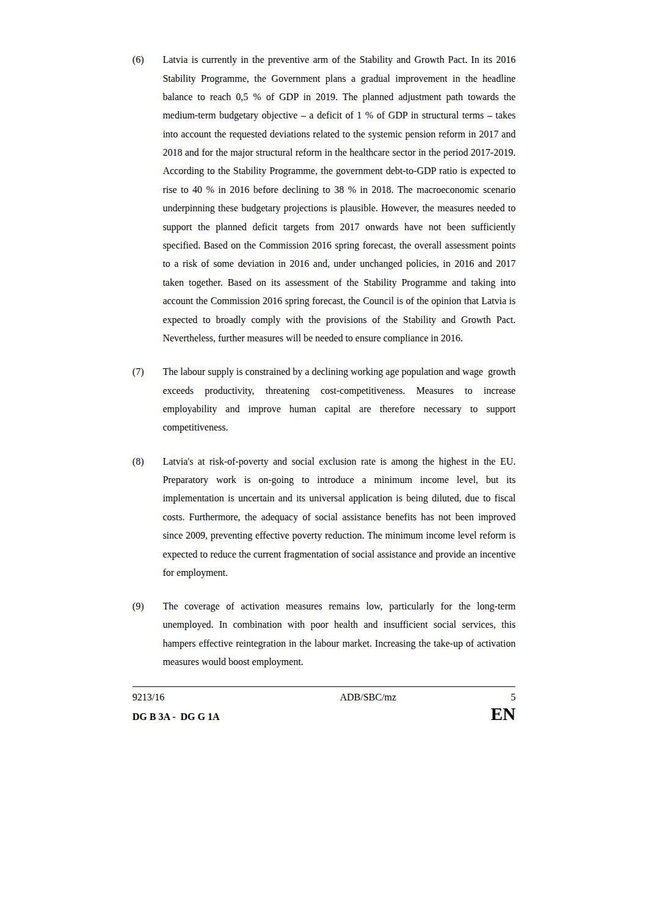(6) Latvia is currently in the preventive arm of the Stability and Growth Pact. In its 2016 Stability Programme, the Government plans a gradual improvement in the headline balance to reach 0,5 % of GDP in 2019. The planned adjustment path towards the medium-term budgetary objective – a deficit of 1 % of GDP in structural terms – takes into account the requested deviations related to the systemic pension reform in 2017 and 2018 and for the major structural reform in the healthcare sector in the period 2017-2019. According to the Stability Programme, the government debt-to-GDP ratio is expected to rise to 40 % in 2016 before declining to 38 % in 2018. The macroeconomic scenario underpinning these budgetary projections is plausible. However, the measures needed to support the planned deficit targets from 2017 onwards have not been sufficiently specified. Based on the Commission 2016 spring forecast, the overall assessment points to a risk of some deviation in 2016 and, under unchanged policies, in 2016 and 2017 taken together. Based on its assessment of the Stability Programme and taking into account the Commission 2016 spring forecast, the Council is of the opinion that Latvia is expected to broadly comply with the provisions of the Stability and Growth Pact. Nevertheless, further measures will be needed to ensure compliance in 2016.
(7) The labour supply is constrained by a declining working age population and wage growth exceeds productivity, threatening cost-competitiveness. Measures to increase employability and improve human capital are therefore necessary to support competitiveness.
(8) Latvia's at risk-of-poverty and social exclusion rate is among the highest in the EU. Preparatory work is on-going to introduce a minimum income level, but its implementation is uncertain and its universal application is being diluted, due to fiscal costs. Furthermore, the adequacy of social assistance benefits has not been improved since 2009, preventing effective poverty reduction. The minimum income level reform is expected to reduce the current fragmentation of social assistance and provide an incentive for employment.
(9) The coverage of activation measures remains low, particularly for the long-term unemployed. In combination with poor health and insufficient social services, this hampers effective reintegration in the labour market. Increasing the take-up of activation measures would boost employment.
9213/16
ADB/SBC/mz
5
DG B 3A - DG G 1A
EN